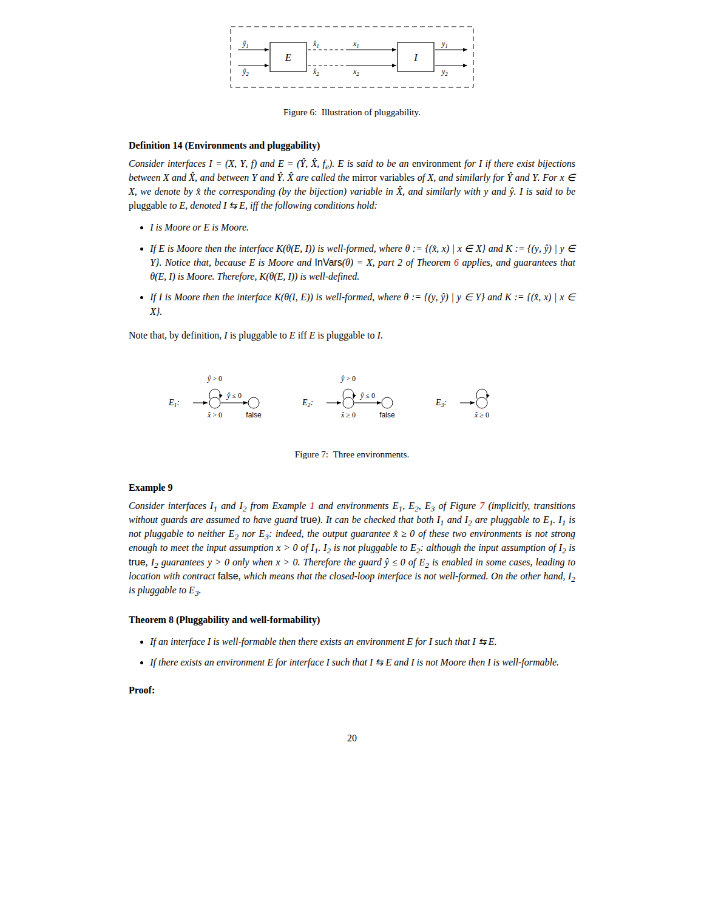E I ŷ1 ŷ2 x̂1 x1 x̂2 x2 y1 y2
Figure 6: Illustration of pluggability.
Definition 14 (Environments and pluggability)
Consider interfaces I = (X, Y, f) and E = (Ŷ, X̂, fe). E is said to be an environment for I if there exist bijections between X and X̂, and between Y and Ŷ. X̂ are called the mirror variables of X, and similarly for Ŷ and Y. For x ∈ X, we denote by x̂ the corresponding (by the bijection) variable in X̂, and similarly with y and ŷ. I is said to be pluggable to E, denoted I ⇆ E, iff the following conditions hold:
I is Moore or E is Moore.
If E is Moore then the interface K(θ(E, I)) is well-formed, where θ := {(x̂, x) | x ∈ X} and K := {(y, ŷ) | y ∈ Y}. Notice that, because E is Moore and InVars(θ) = X, part 2 of Theorem 6 applies, and guarantees that θ(E, I) is Moore. Therefore, K(θ(E, I)) is well-defined.
If I is Moore then the interface K(θ(I, E)) is well-formed, where θ := {(y, ŷ) | y ∈ Y} and K := {(x̂, x) | x ∈ X}.
Note that, by definition, I is pluggable to E iff E is pluggable to I.
E1: ŷ > 0 ŷ ≤ 0 x̂ > 0 false E2: ŷ > 0 ŷ ≤ 0 x̂ ≥ 0 false E3: x̂ ≥ 0
Figure 7: Three environments.
Example 9
Consider interfaces I1 and I2 from Example 1 and environments E1, E2, E3 of Figure 7 (implicitly, transitions without guards are assumed to have guard true). It can be checked that both I1 and I2 are pluggable to E1. I1 is not pluggable to neither E2 nor E3: indeed, the output guarantee x̂ ≥ 0 of these two environments is not strong enough to meet the input assumption x > 0 of I1. I2 is not pluggable to E2: although the input assumption of I2 is true, I2 guarantees y > 0 only when x > 0. Therefore the guard ŷ ≤ 0 of E2 is enabled in some cases, leading to location with contract false, which means that the closed-loop interface is not well-formed. On the other hand, I2 is pluggable to E3.
Theorem 8 (Pluggability and well-formability)
If an interface I is well-formable then there exists an environment E for I such that I ⇆ E.
If there exists an environment E for interface I such that I ⇆ E and I is not Moore then I is well-formable.
Proof:
20